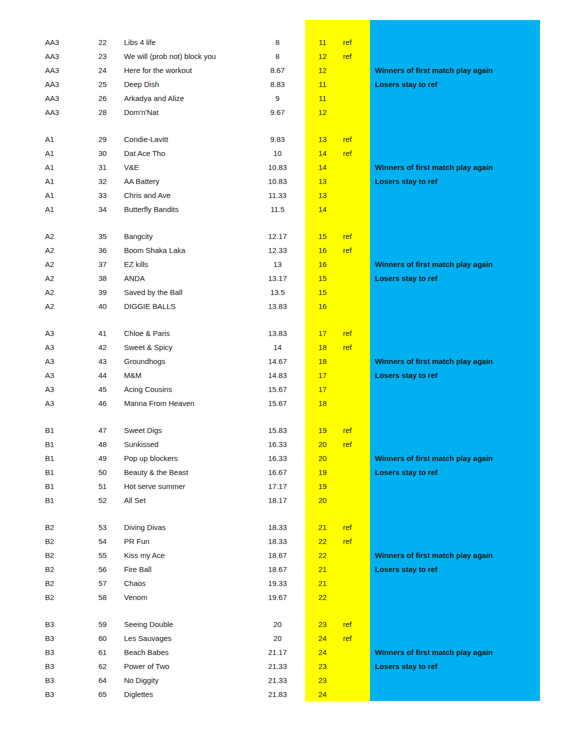| AA3 | 22 | Libs 4 life | 8 | 11 | ref | |
| AA3 | 23 | We will (prob not) block you | 8 | 12 | ref | |
| AA3 | 24 | Here for the workout | 8.67 | 12 | | Winners of first match play again |
| AA3 | 25 | Deep Dish | 8.83 | 11 | | Losers stay to ref |
| AA3 | 26 | Arkadya and Alize | 9 | 11 | | |
| AA3 | 28 | Dom'n'Nat | 9.67 | 12 | | |
| A1 | 29 | Condie-Lavitt | 9.83 | 13 | ref | |
| A1 | 30 | Dat Ace Tho | 10 | 14 | ref | |
| A1 | 31 | V&E | 10.83 | 14 | | Winners of first match play again |
| A1 | 32 | AA Battery | 10.83 | 13 | | Losers stay to ref |
| A1 | 33 | Chris and Ave | 11.33 | 13 | | |
| A1 | 34 | Butterfly Bandits | 11.5 | 14 | | |
| A2 | 35 | Bangcity | 12.17 | 15 | ref | |
| A2 | 36 | Boom Shaka Laka | 12.33 | 16 | ref | |
| A2 | 37 | EZ kills | 13 | 16 | | Winners of first match play again |
| A2 | 38 | ANDA | 13.17 | 15 | | Losers stay to ref |
| A2 | 39 | Saved by the Ball | 13.5 | 15 | | |
| A2 | 40 | DIGGIE BALLS | 13.83 | 16 | | |
| A3 | 41 | Chloe & Paris | 13.83 | 17 | ref | |
| A3 | 42 | Sweet & Spicy | 14 | 18 | ref | |
| A3 | 43 | Groundhogs | 14.67 | 18 | | Winners of first match play again |
| A3 | 44 | M&M | 14.83 | 17 | | Losers stay to ref |
| A3 | 45 | Acing Cousins | 15.67 | 17 | | |
| A3 | 46 | Manna From Heaven | 15.67 | 18 | | |
| B1 | 47 | Sweet Digs | 15.83 | 19 | ref | |
| B1 | 48 | Sunkissed | 16.33 | 20 | ref | |
| B1 | 49 | Pop up blockers | 16.33 | 20 | | Winners of first match play again |
| B1 | 50 | Beauty & the Beast | 16.67 | 19 | | Losers stay to ref |
| B1 | 51 | Hot serve summer | 17.17 | 19 | | |
| B1 | 52 | All Set | 18.17 | 20 | | |
| B2 | 53 | Diving Divas | 18.33 | 21 | ref | |
| B2 | 54 | PR Fun | 18.33 | 22 | ref | |
| B2 | 55 | Kiss my Ace | 18.67 | 22 | | Winners of first match play again |
| B2 | 56 | Fire Ball | 18.67 | 21 | | Losers stay to ref |
| B2 | 57 | Chaos | 19.33 | 21 | | |
| B2 | 58 | Venom | 19.67 | 22 | | |
| B3 | 59 | Seeing Double | 20 | 23 | ref | |
| B3 | 60 | Les Sauvages | 20 | 24 | ref | |
| B3 | 61 | Beach Babes | 21.17 | 24 | | Winners of first match play again |
| B3 | 62 | Power of Two | 21.33 | 23 | | Losers stay to ref |
| B3 | 64 | No Diggity | 21.33 | 23 | | |
| B3 | 65 | Diglettes | 21.83 | 24 | | |